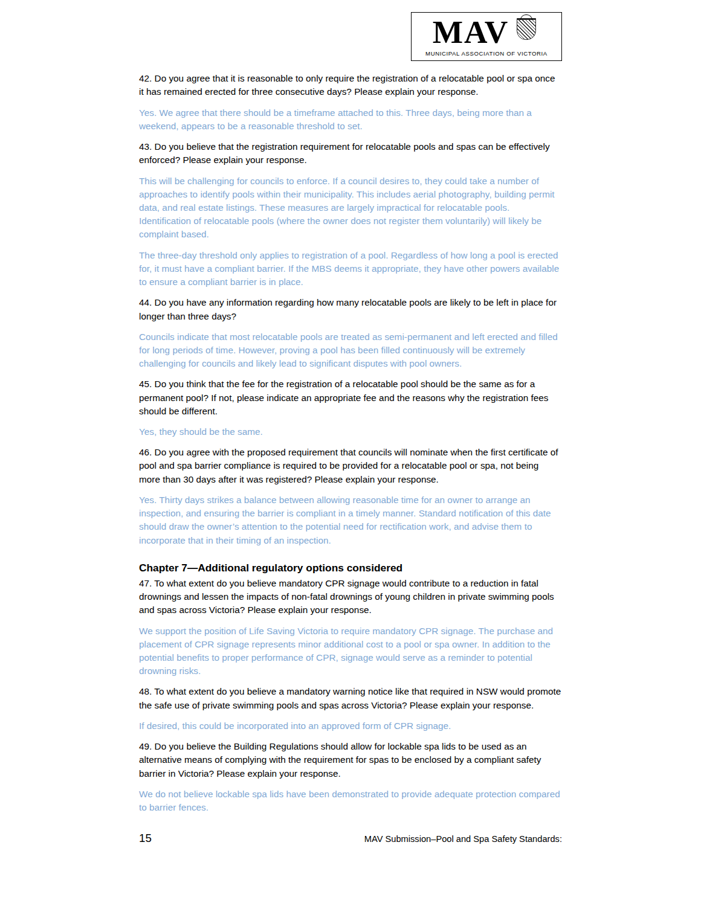MAV
MUNICIPAL ASSOCIATION OF VICTORIA
42. Do you agree that it is reasonable to only require the registration of a relocatable pool or spa once it has remained erected for three consecutive days? Please explain your response.
Yes. We agree that there should be a timeframe attached to this. Three days, being more than a weekend, appears to be a reasonable threshold to set.
43. Do you believe that the registration requirement for relocatable pools and spas can be effectively enforced? Please explain your response.
This will be challenging for councils to enforce. If a council desires to, they could take a number of approaches to identify pools within their municipality. This includes aerial photography, building permit data, and real estate listings. These measures are largely impractical for relocatable pools. Identification of relocatable pools (where the owner does not register them voluntarily) will likely be complaint based.
The three-day threshold only applies to registration of a pool. Regardless of how long a pool is erected for, it must have a compliant barrier. If the MBS deems it appropriate, they have other powers available to ensure a compliant barrier is in place.
44. Do you have any information regarding how many relocatable pools are likely to be left in place for longer than three days?
Councils indicate that most relocatable pools are treated as semi-permanent and left erected and filled for long periods of time. However, proving a pool has been filled continuously will be extremely challenging for councils and likely lead to significant disputes with pool owners.
45. Do you think that the fee for the registration of a relocatable pool should be the same as for a permanent pool? If not, please indicate an appropriate fee and the reasons why the registration fees should be different.
Yes, they should be the same.
46. Do you agree with the proposed requirement that councils will nominate when the first certificate of pool and spa barrier compliance is required to be provided for a relocatable pool or spa, not being more than 30 days after it was registered? Please explain your response.
Yes. Thirty days strikes a balance between allowing reasonable time for an owner to arrange an inspection, and ensuring the barrier is compliant in a timely manner. Standard notification of this date should draw the owner’s attention to the potential need for rectification work, and advise them to incorporate that in their timing of an inspection.
Chapter 7—Additional regulatory options considered
47. To what extent do you believe mandatory CPR signage would contribute to a reduction in fatal drownings and lessen the impacts of non-fatal drownings of young children in private swimming pools and spas across Victoria? Please explain your response.
We support the position of Life Saving Victoria to require mandatory CPR signage. The purchase and placement of CPR signage represents minor additional cost to a pool or spa owner. In addition to the potential benefits to proper performance of CPR, signage would serve as a reminder to potential drowning risks.
48. To what extent do you believe a mandatory warning notice like that required in NSW would promote the safe use of private swimming pools and spas across Victoria? Please explain your response.
If desired, this could be incorporated into an approved form of CPR signage.
49. Do you believe the Building Regulations should allow for lockable spa lids to be used as an alternative means of complying with the requirement for spas to be enclosed by a compliant safety barrier in Victoria? Please explain your response.
We do not believe lockable spa lids have been demonstrated to provide adequate protection compared to barrier fences.
15 MAV Submission–Pool and Spa Safety Standards: